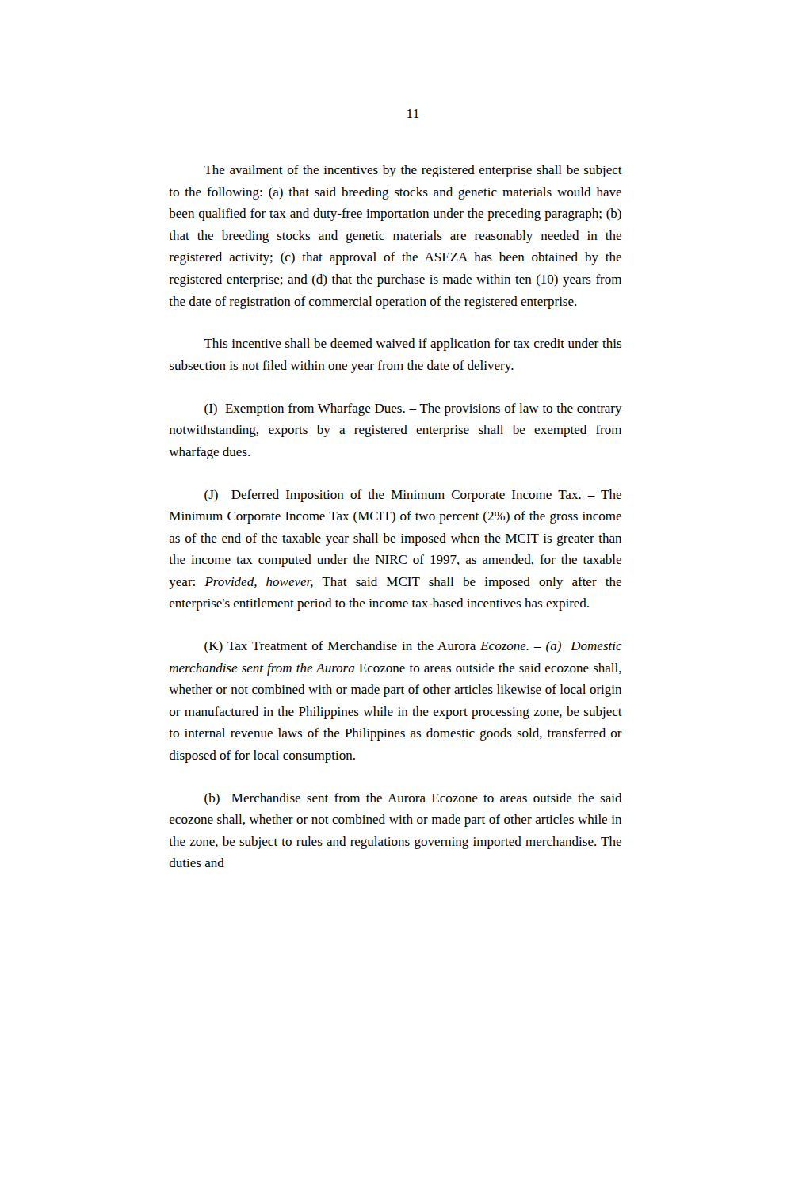11
The availment of the incentives by the registered enterprise shall be subject to the following: (a) that said breeding stocks and genetic materials would have been qualified for tax and duty-free importation under the preceding paragraph; (b) that the breeding stocks and genetic materials are reasonably needed in the registered activity; (c) that approval of the ASEZA has been obtained by the registered enterprise; and (d) that the purchase is made within ten (10) years from the date of registration of commercial operation of the registered enterprise.
This incentive shall be deemed waived if application for tax credit under this subsection is not filed within one year from the date of delivery.
(I) Exemption from Wharfage Dues. – The provisions of law to the contrary notwithstanding, exports by a registered enterprise shall be exempted from wharfage dues.
(J) Deferred Imposition of the Minimum Corporate Income Tax. – The Minimum Corporate Income Tax (MCIT) of two percent (2%) of the gross income as of the end of the taxable year shall be imposed when the MCIT is greater than the income tax computed under the NIRC of 1997, as amended, for the taxable year: Provided, however, That said MCIT shall be imposed only after the enterprise's entitlement period to the income tax-based incentives has expired.
(K) Tax Treatment of Merchandise in the Aurora Ecozone. – (a) Domestic merchandise sent from the Aurora Ecozone to areas outside the said ecozone shall, whether or not combined with or made part of other articles likewise of local origin or manufactured in the Philippines while in the export processing zone, be subject to internal revenue laws of the Philippines as domestic goods sold, transferred or disposed of for local consumption.
(b) Merchandise sent from the Aurora Ecozone to areas outside the said ecozone shall, whether or not combined with or made part of other articles while in the zone, be subject to rules and regulations governing imported merchandise. The duties and